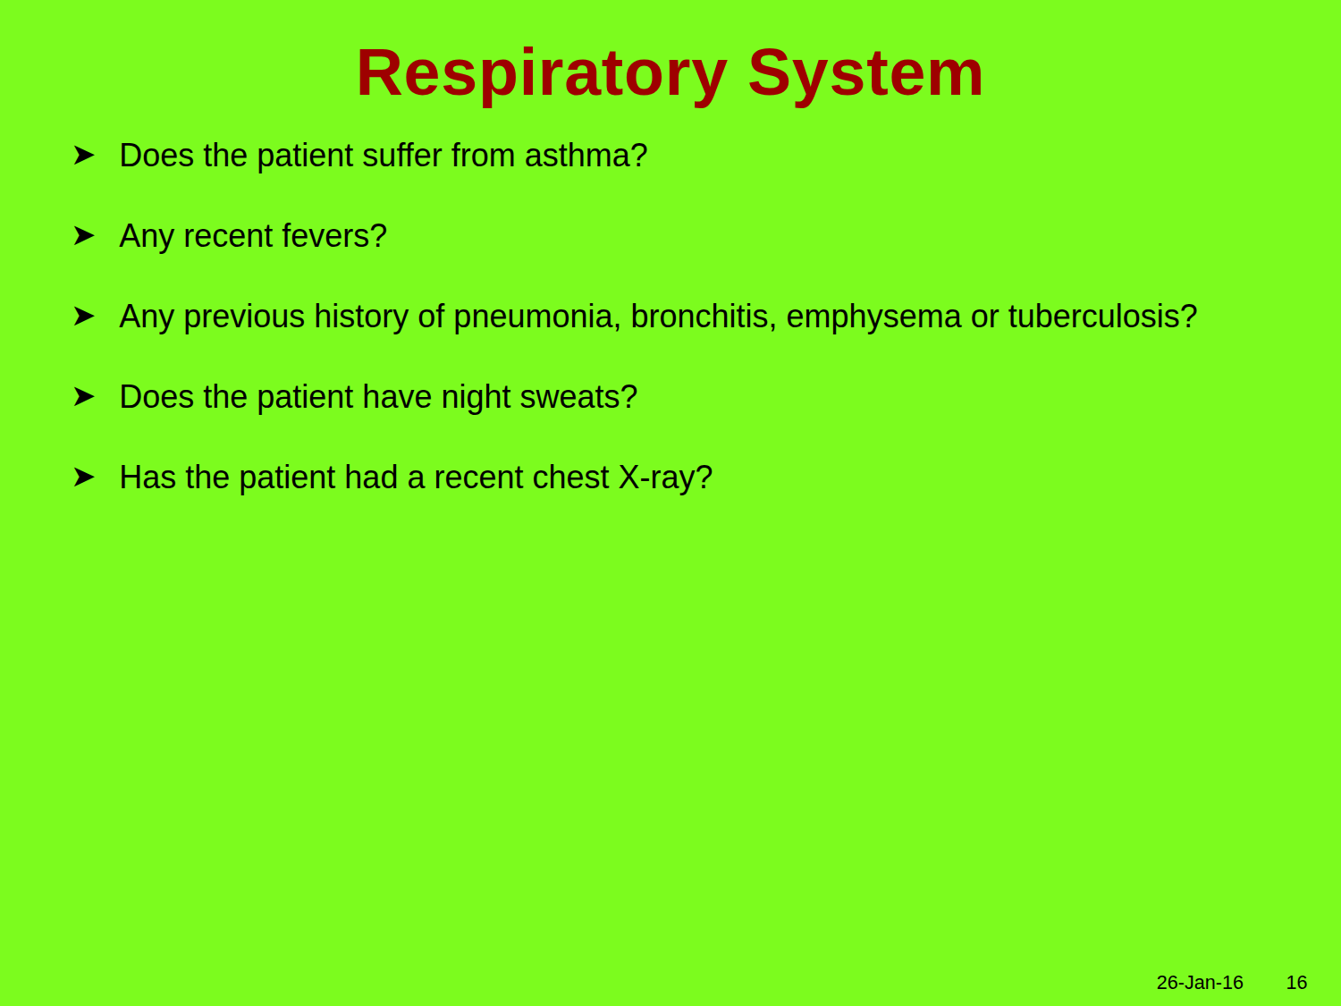Respiratory System
Does the patient suffer from asthma?
Any recent fevers?
Any previous history of pneumonia, bronchitis, emphysema or tuberculosis?
Does the patient have night sweats?
Has the patient had a recent chest X-ray?
26-Jan-1616